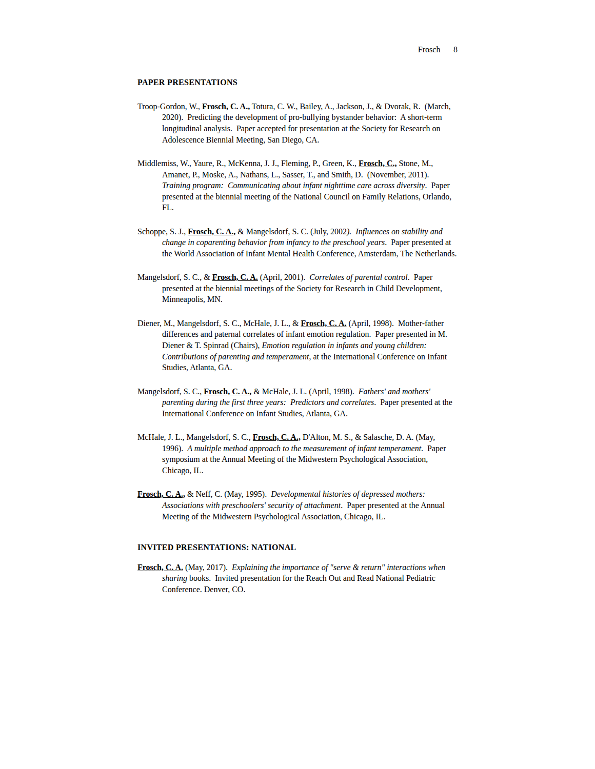Frosch8
PAPER PRESENTATIONS
Troop-Gordon, W., Frosch, C. A., Totura, C. W., Bailey, A., Jackson, J., & Dvorak, R. (March, 2020). Predicting the development of pro-bullying bystander behavior: A short-term longitudinal analysis. Paper accepted for presentation at the Society for Research on Adolescence Biennial Meeting, San Diego, CA.
Middlemiss, W., Yaure, R., McKenna, J. J., Fleming, P., Green, K., Frosch, C., Stone, M., Amanet, P., Moske, A., Nathans, L., Sasser, T., and Smith, D. (November, 2011). Training program: Communicating about infant nighttime care across diversity. Paper presented at the biennial meeting of the National Council on Family Relations, Orlando, FL.
Schoppe, S. J., Frosch, C. A., & Mangelsdorf, S. C. (July, 2002). Influences on stability and change in coparenting behavior from infancy to the preschool years. Paper presented at the World Association of Infant Mental Health Conference, Amsterdam, The Netherlands.
Mangelsdorf, S. C., & Frosch, C. A. (April, 2001). Correlates of parental control. Paper presented at the biennial meetings of the Society for Research in Child Development, Minneapolis, MN.
Diener, M., Mangelsdorf, S. C., McHale, J. L., & Frosch, C. A. (April, 1998). Mother-father differences and paternal correlates of infant emotion regulation. Paper presented in M. Diener & T. Spinrad (Chairs), Emotion regulation in infants and young children: Contributions of parenting and temperament, at the International Conference on Infant Studies, Atlanta, GA.
Mangelsdorf, S. C., Frosch, C. A., & McHale, J. L. (April, 1998). Fathers' and mothers' parenting during the first three years: Predictors and correlates. Paper presented at the International Conference on Infant Studies, Atlanta, GA.
McHale, J. L., Mangelsdorf, S. C., Frosch, C. A., D'Alton, M. S., & Salasche, D. A. (May, 1996). A multiple method approach to the measurement of infant temperament. Paper symposium at the Annual Meeting of the Midwestern Psychological Association, Chicago, IL.
Frosch, C. A., & Neff, C. (May, 1995). Developmental histories of depressed mothers: Associations with preschoolers' security of attachment. Paper presented at the Annual Meeting of the Midwestern Psychological Association, Chicago, IL.
INVITED PRESENTATIONS: NATIONAL
Frosch, C. A. (May, 2017). Explaining the importance of "serve & return" interactions when sharing books. Invited presentation for the Reach Out and Read National Pediatric Conference. Denver, CO.